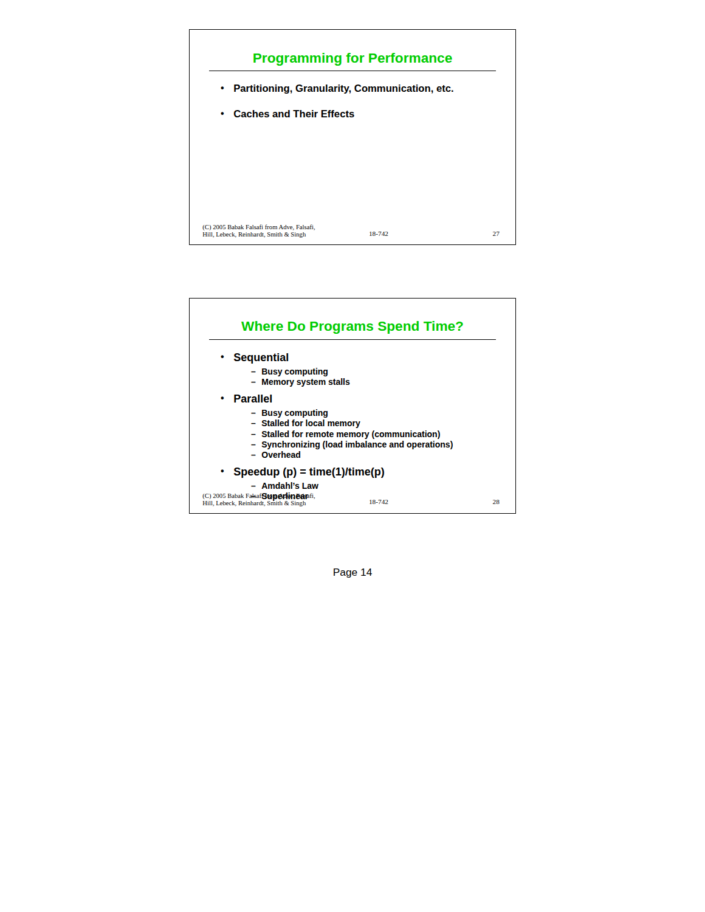Programming for Performance
Partitioning, Granularity, Communication, etc.
Caches and Their Effects
(C) 2005 Babak Falsafi from Adve, Falsafi,
Hill, Lebeck, Reinhardt, Smith & Singh
18-742
27
Where Do Programs Spend Time?
Sequential
Busy computing
Memory system stalls
Parallel
Busy computing
Stalled for local memory
Stalled for remote memory (communication)
Synchronizing (load imbalance and operations)
Overhead
Speedup (p) = time(1)/time(p)
Amdahl’s Law
Superlinear
(C) 2005 Babak Falsafi from Adve, Falsafi,
Hill, Lebeck, Reinhardt, Smith & Singh
18-742
28
Page 14